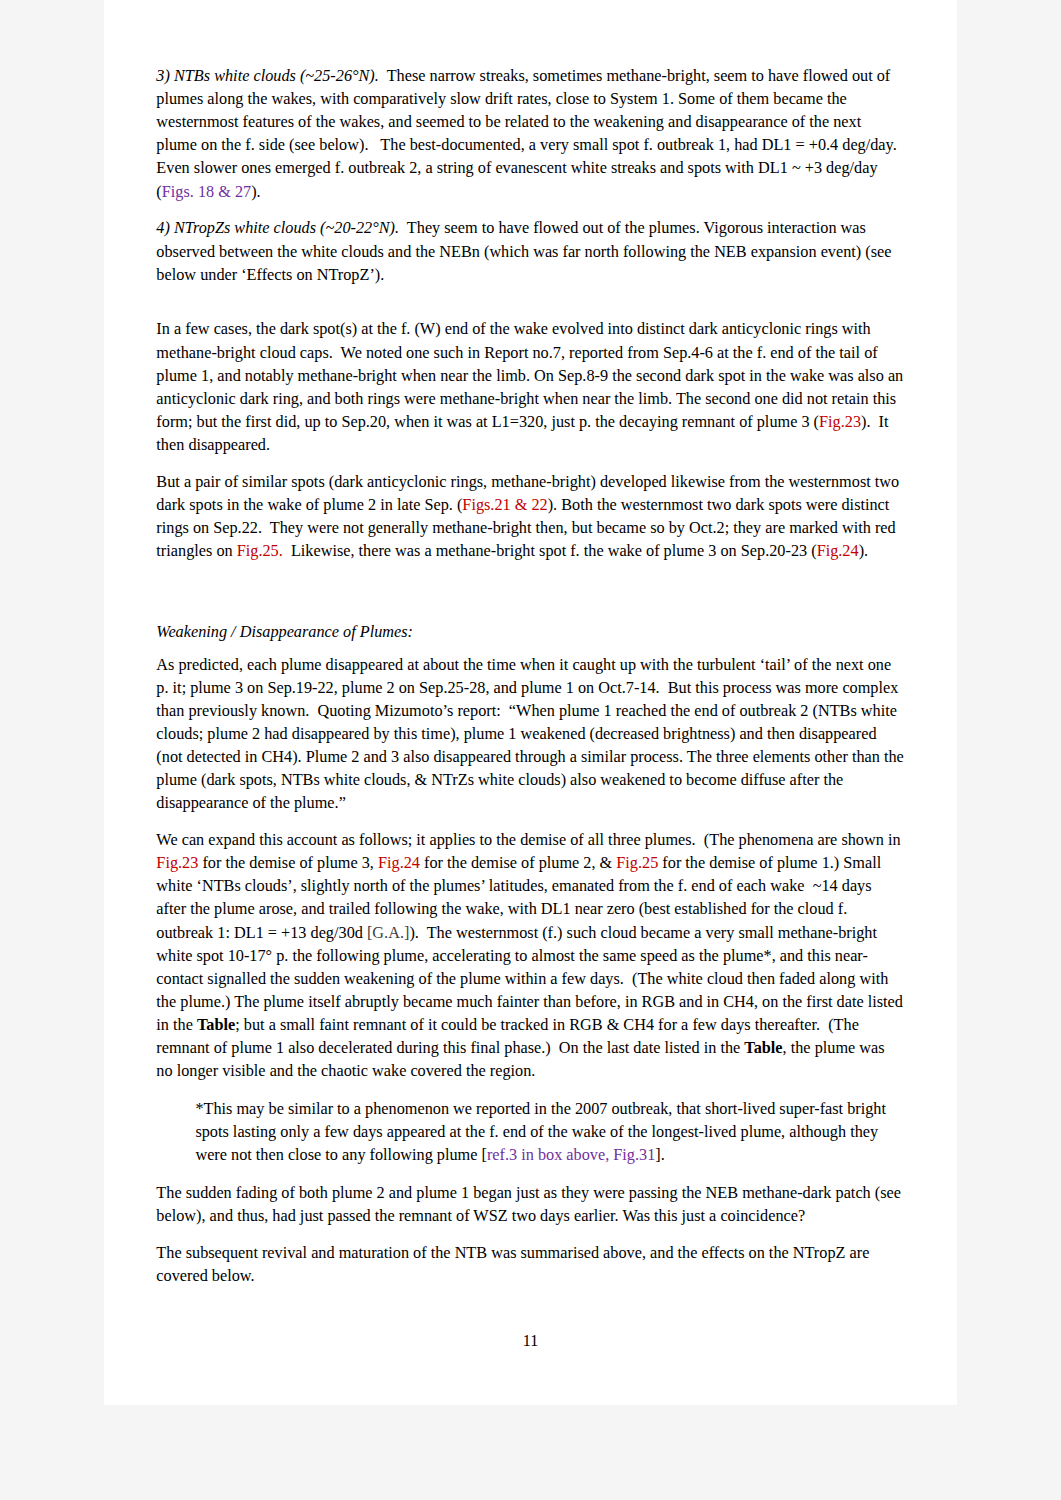3) NTBs white clouds (~25-26°N). These narrow streaks, sometimes methane-bright, seem to have flowed out of plumes along the wakes, with comparatively slow drift rates, close to System 1. Some of them became the westernmost features of the wakes, and seemed to be related to the weakening and disappearance of the next plume on the f. side (see below). The best-documented, a very small spot f. outbreak 1, had DL1 = +0.4 deg/day. Even slower ones emerged f. outbreak 2, a string of evanescent white streaks and spots with DL1 ~ +3 deg/day (Figs. 18 & 27).
4) NTropZs white clouds (~20-22°N). They seem to have flowed out of the plumes. Vigorous interaction was observed between the white clouds and the NEBn (which was far north following the NEB expansion event) (see below under ‘Effects on NTropZ’).
In a few cases, the dark spot(s) at the f. (W) end of the wake evolved into distinct dark anticyclonic rings with methane-bright cloud caps. We noted one such in Report no.7, reported from Sep.4-6 at the f. end of the tail of plume 1, and notably methane-bright when near the limb. On Sep.8-9 the second dark spot in the wake was also an anticyclonic dark ring, and both rings were methane-bright when near the limb. The second one did not retain this form; but the first did, up to Sep.20, when it was at L1=320, just p. the decaying remnant of plume 3 (Fig.23). It then disappeared.
But a pair of similar spots (dark anticyclonic rings, methane-bright) developed likewise from the westernmost two dark spots in the wake of plume 2 in late Sep. (Figs.21 & 22). Both the westernmost two dark spots were distinct rings on Sep.22. They were not generally methane-bright then, but became so by Oct.2; they are marked with red triangles on Fig.25. Likewise, there was a methane-bright spot f. the wake of plume 3 on Sep.20-23 (Fig.24).
Weakening / Disappearance of Plumes:
As predicted, each plume disappeared at about the time when it caught up with the turbulent ‘tail’ of the next one p. it; plume 3 on Sep.19-22, plume 2 on Sep.25-28, and plume 1 on Oct.7-14. But this process was more complex than previously known. Quoting Mizumoto’s report: “When plume 1 reached the end of outbreak 2 (NTBs white clouds; plume 2 had disappeared by this time), plume 1 weakened (decreased brightness) and then disappeared (not detected in CH4). Plume 2 and 3 also disappeared through a similar process. The three elements other than the plume (dark spots, NTBs white clouds, & NTrZs white clouds) also weakened to become diffuse after the disappearance of the plume.”
We can expand this account as follows; it applies to the demise of all three plumes. (The phenomena are shown in Fig.23 for the demise of plume 3, Fig.24 for the demise of plume 2, & Fig.25 for the demise of plume 1.) Small white ‘NTBs clouds’, slightly north of the plumes’ latitudes, emanated from the f. end of each wake ~14 days after the plume arose, and trailed following the wake, with DL1 near zero (best established for the cloud f. outbreak 1: DL1 = +13 deg/30d [G.A.]). The westernmost (f.) such cloud became a very small methane-bright white spot 10-17° p. the following plume, accelerating to almost the same speed as the plume*, and this near-contact signalled the sudden weakening of the plume within a few days. (The white cloud then faded along with the plume.) The plume itself abruptly became much fainter than before, in RGB and in CH4, on the first date listed in the Table; but a small faint remnant of it could be tracked in RGB & CH4 for a few days thereafter. (The remnant of plume 1 also decelerated during this final phase.) On the last date listed in the Table, the plume was no longer visible and the chaotic wake covered the region.
*This may be similar to a phenomenon we reported in the 2007 outbreak, that short-lived super-fast bright spots lasting only a few days appeared at the f. end of the wake of the longest-lived plume, although they were not then close to any following plume [ref.3 in box above, Fig.31].
The sudden fading of both plume 2 and plume 1 began just as they were passing the NEB methane-dark patch (see below), and thus, had just passed the remnant of WSZ two days earlier. Was this just a coincidence?
The subsequent revival and maturation of the NTB was summarised above, and the effects on the NTropZ are covered below.
11